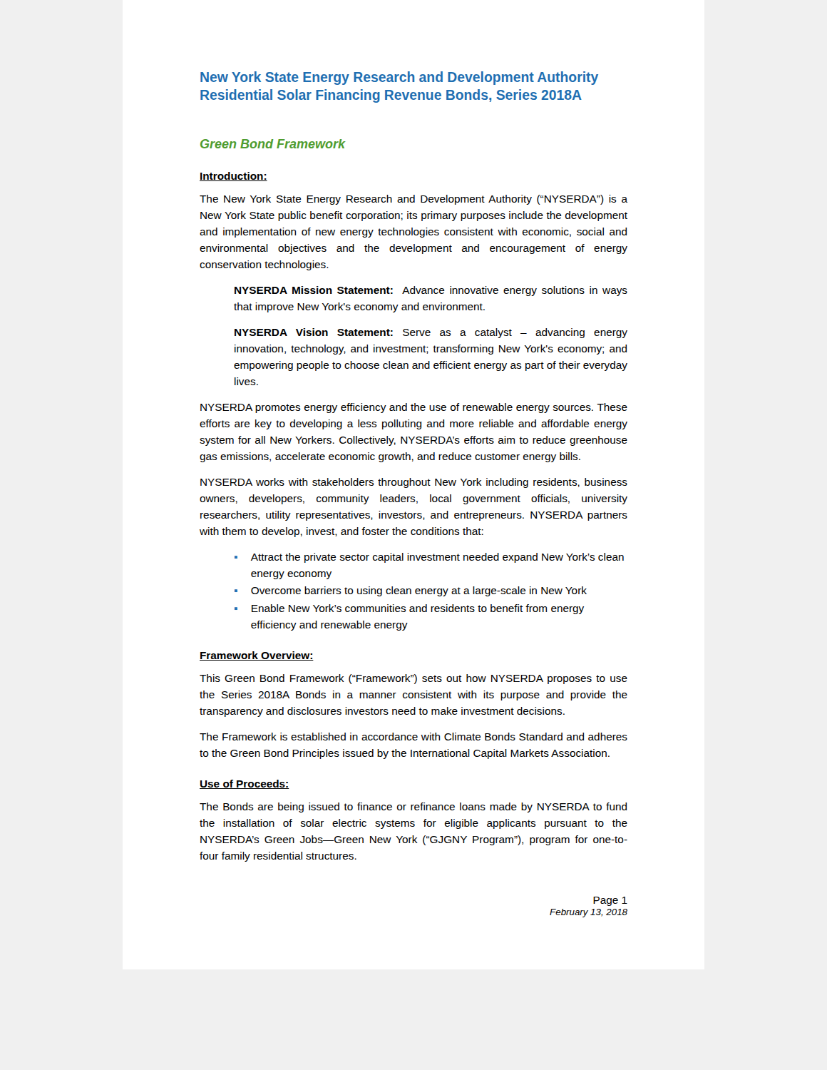New York State Energy Research and Development Authority
Residential Solar Financing Revenue Bonds, Series 2018A
Green Bond Framework
Introduction:
The New York State Energy Research and Development Authority (“NYSERDA”) is a New York State public benefit corporation; its primary purposes include the development and implementation of new energy technologies consistent with economic, social and environmental objectives and the development and encouragement of energy conservation technologies.
NYSERDA Mission Statement: Advance innovative energy solutions in ways that improve New York's economy and environment.
NYSERDA Vision Statement: Serve as a catalyst – advancing energy innovation, technology, and investment; transforming New York's economy; and empowering people to choose clean and efficient energy as part of their everyday lives.
NYSERDA promotes energy efficiency and the use of renewable energy sources. These efforts are key to developing a less polluting and more reliable and affordable energy system for all New Yorkers. Collectively, NYSERDA’s efforts aim to reduce greenhouse gas emissions, accelerate economic growth, and reduce customer energy bills.
NYSERDA works with stakeholders throughout New York including residents, business owners, developers, community leaders, local government officials, university researchers, utility representatives, investors, and entrepreneurs. NYSERDA partners with them to develop, invest, and foster the conditions that:
Attract the private sector capital investment needed expand New York’s clean energy economy
Overcome barriers to using clean energy at a large-scale in New York
Enable New York’s communities and residents to benefit from energy efficiency and renewable energy
Framework Overview:
This Green Bond Framework (“Framework”) sets out how NYSERDA proposes to use the Series 2018A Bonds in a manner consistent with its purpose and provide the transparency and disclosures investors need to make investment decisions.
The Framework is established in accordance with Climate Bonds Standard and adheres to the Green Bond Principles issued by the International Capital Markets Association.
Use of Proceeds:
The Bonds are being issued to finance or refinance loans made by NYSERDA to fund the installation of solar electric systems for eligible applicants pursuant to the NYSERDA’s Green Jobs—Green New York (“GJGNY Program”), program for one-to-four family residential structures.
Page 1
February 13, 2018